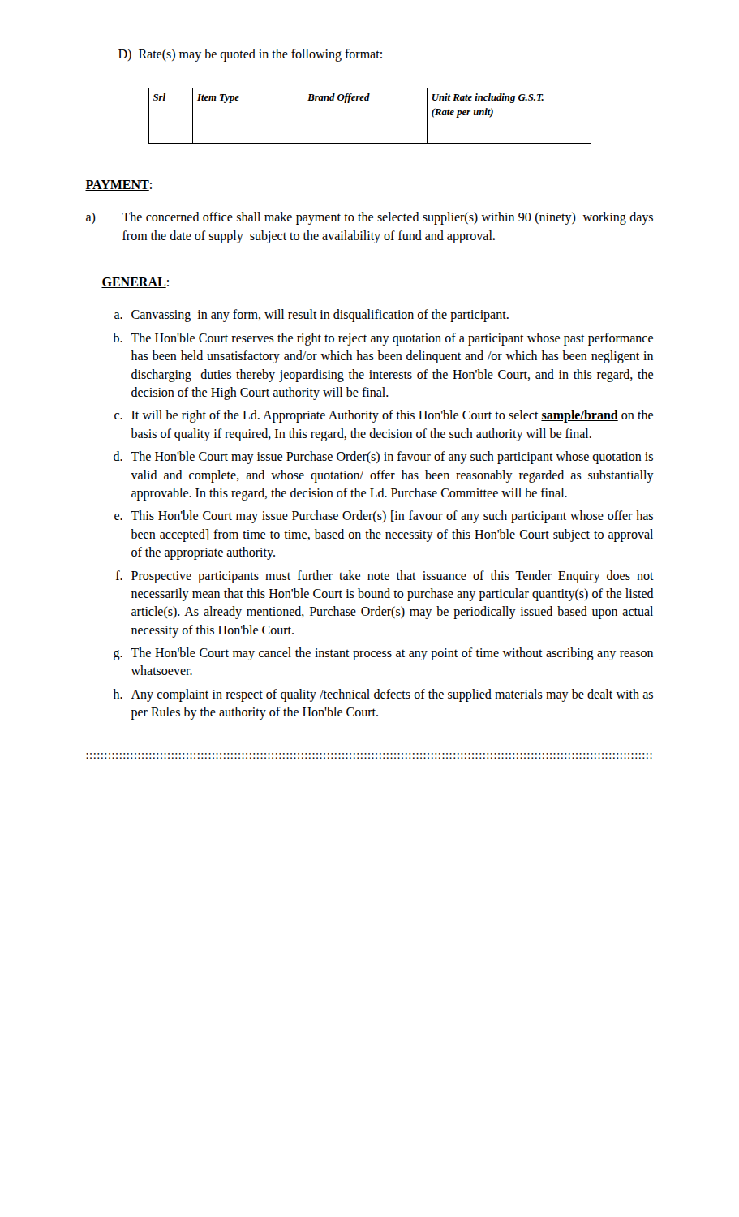D) Rate(s) may be quoted in the following format:
| Srl | Item Type | Brand Offered | Unit Rate including G.S.T. (Rate per unit) |
| --- | --- | --- | --- |
PAYMENT
:
a)
The concerned office shall make payment to the selected supplier(s) within 90 (ninety) working days from the date of supply subject to the availability of fund and approval.
GENERAL
:
Canvassing in any form, will result in disqualification of the participant.
The Hon'ble Court reserves the right to reject any quotation of a participant whose past performance has been held unsatisfactory and/or which has been delinquent and /or which has been negligent in discharging duties thereby jeopardising the interests of the Hon'ble Court, and in this regard, the decision of the High Court authority will be final.
It will be right of the Ld. Appropriate Authority of this Hon'ble Court to select sample/brand on the basis of quality if required, In this regard, the decision of the such authority will be final.
The Hon'ble Court may issue Purchase Order(s) in favour of any such participant whose quotation is valid and complete, and whose quotation/ offer has been reasonably regarded as substantially approvable. In this regard, the decision of the Ld. Purchase Committee will be final.
This Hon'ble Court may issue Purchase Order(s) [in favour of any such participant whose offer has been accepted] from time to time, based on the necessity of this Hon'ble Court subject to approval of the appropriate authority.
Prospective participants must further take note that issuance of this Tender Enquiry does not necessarily mean that this Hon'ble Court is bound to purchase any particular quantity(s) of the listed article(s). As already mentioned, Purchase Order(s) may be periodically issued based upon actual necessity of this Hon'ble Court.
The Hon'ble Court may cancel the instant process at any point of time without ascribing any reason whatsoever.
Any complaint in respect of quality /technical defects of the supplied materials may be dealt with as per Rules by the authority of the Hon'ble Court.
:::::::::::::::::::::::::::::::::::::::::::::::::::::::::::::::::::::::::::::::::::::::::::::::::::::::::::::::::::::::::::::::::::::::::::::::::::::::::